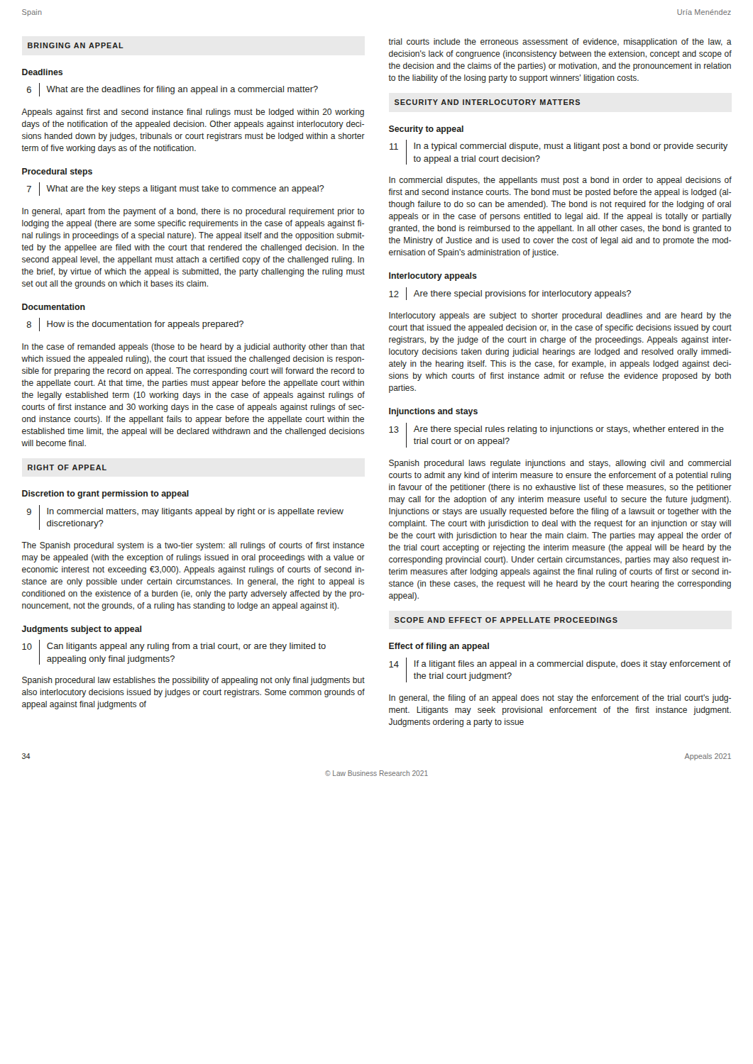Spain
Uría Menéndez
Bringing an appeal
Deadlines
6
What are the deadlines for filing an appeal in a commercial matter?
Appeals against first and second instance final rulings must be lodged within 20 working days of the notification of the appealed decision. Other appeals against interlocutory decisions handed down by judges, tribunals or court registrars must be lodged within a shorter term of five working days as of the notification.
Procedural steps
7
What are the key steps a litigant must take to commence an appeal?
In general, apart from the payment of a bond, there is no procedural requirement prior to lodging the appeal (there are some specific requirements in the case of appeals against final rulings in proceedings of a special nature). The appeal itself and the opposition submitted by the appellee are filed with the court that rendered the challenged decision. In the second appeal level, the appellant must attach a certified copy of the challenged ruling. In the brief, by virtue of which the appeal is submitted, the party challenging the ruling must set out all the grounds on which it bases its claim.
Documentation
8
How is the documentation for appeals prepared?
In the case of remanded appeals (those to be heard by a judicial authority other than that which issued the appealed ruling), the court that issued the challenged decision is responsible for preparing the record on appeal. The corresponding court will forward the record to the appellate court. At that time, the parties must appear before the appellate court within the legally established term (10 working days in the case of appeals against rulings of courts of first instance and 30 working days in the case of appeals against rulings of second instance courts). If the appellant fails to appear before the appellate court within the established time limit, the appeal will be declared withdrawn and the challenged decisions will become final.
Right of appeal
Discretion to grant permission to appeal
9
In commercial matters, may litigants appeal by right or is appellate review discretionary?
The Spanish procedural system is a two-tier system: all rulings of courts of first instance may be appealed (with the exception of rulings issued in oral proceedings with a value or economic interest not exceeding €3,000). Appeals against rulings of courts of second instance are only possible under certain circumstances. In general, the right to appeal is conditioned on the existence of a burden (ie, only the party adversely affected by the pronouncement, not the grounds, of a ruling has standing to lodge an appeal against it).
Judgments subject to appeal
10
Can litigants appeal any ruling from a trial court, or are they limited to appealing only final judgments?
Spanish procedural law establishes the possibility of appealing not only final judgments but also interlocutory decisions issued by judges or court registrars. Some common grounds of appeal against final judgments of
trial courts include the erroneous assessment of evidence, misapplication of the law, a decision's lack of congruence (inconsistency between the extension, concept and scope of the decision and the claims of the parties) or motivation, and the pronouncement in relation to the liability of the losing party to support winners' litigation costs.
Security and interlocutory matters
Security to appeal
11
In a typical commercial dispute, must a litigant post a bond or provide security to appeal a trial court decision?
In commercial disputes, the appellants must post a bond in order to appeal decisions of first and second instance courts. The bond must be posted before the appeal is lodged (although failure to do so can be amended). The bond is not required for the lodging of oral appeals or in the case of persons entitled to legal aid. If the appeal is totally or partially granted, the bond is reimbursed to the appellant. In all other cases, the bond is granted to the Ministry of Justice and is used to cover the cost of legal aid and to promote the modernisation of Spain's administration of justice.
Interlocutory appeals
12
Are there special provisions for interlocutory appeals?
Interlocutory appeals are subject to shorter procedural deadlines and are heard by the court that issued the appealed decision or, in the case of specific decisions issued by court registrars, by the judge of the court in charge of the proceedings. Appeals against interlocutory decisions taken during judicial hearings are lodged and resolved orally immediately in the hearing itself. This is the case, for example, in appeals lodged against decisions by which courts of first instance admit or refuse the evidence proposed by both parties.
Injunctions and stays
13
Are there special rules relating to injunctions or stays, whether entered in the trial court or on appeal?
Spanish procedural laws regulate injunctions and stays, allowing civil and commercial courts to admit any kind of interim measure to ensure the enforcement of a potential ruling in favour of the petitioner (there is no exhaustive list of these measures, so the petitioner may call for the adoption of any interim measure useful to secure the future judgment). Injunctions or stays are usually requested before the filing of a lawsuit or together with the complaint. The court with jurisdiction to deal with the request for an injunction or stay will be the court with jurisdiction to hear the main claim. The parties may appeal the order of the trial court accepting or rejecting the interim measure (the appeal will be heard by the corresponding provincial court). Under certain circumstances, parties may also request interim measures after lodging appeals against the final ruling of courts of first or second instance (in these cases, the request will he heard by the court hearing the corresponding appeal).
Scope and effect of appellate proceedings
Effect of filing an appeal
14
If a litigant files an appeal in a commercial dispute, does it stay enforcement of the trial court judgment?
In general, the filing of an appeal does not stay the enforcement of the trial court's judgment. Litigants may seek provisional enforcement of the first instance judgment. Judgments ordering a party to issue
34
Appeals 2021
© Law Business Research 2021